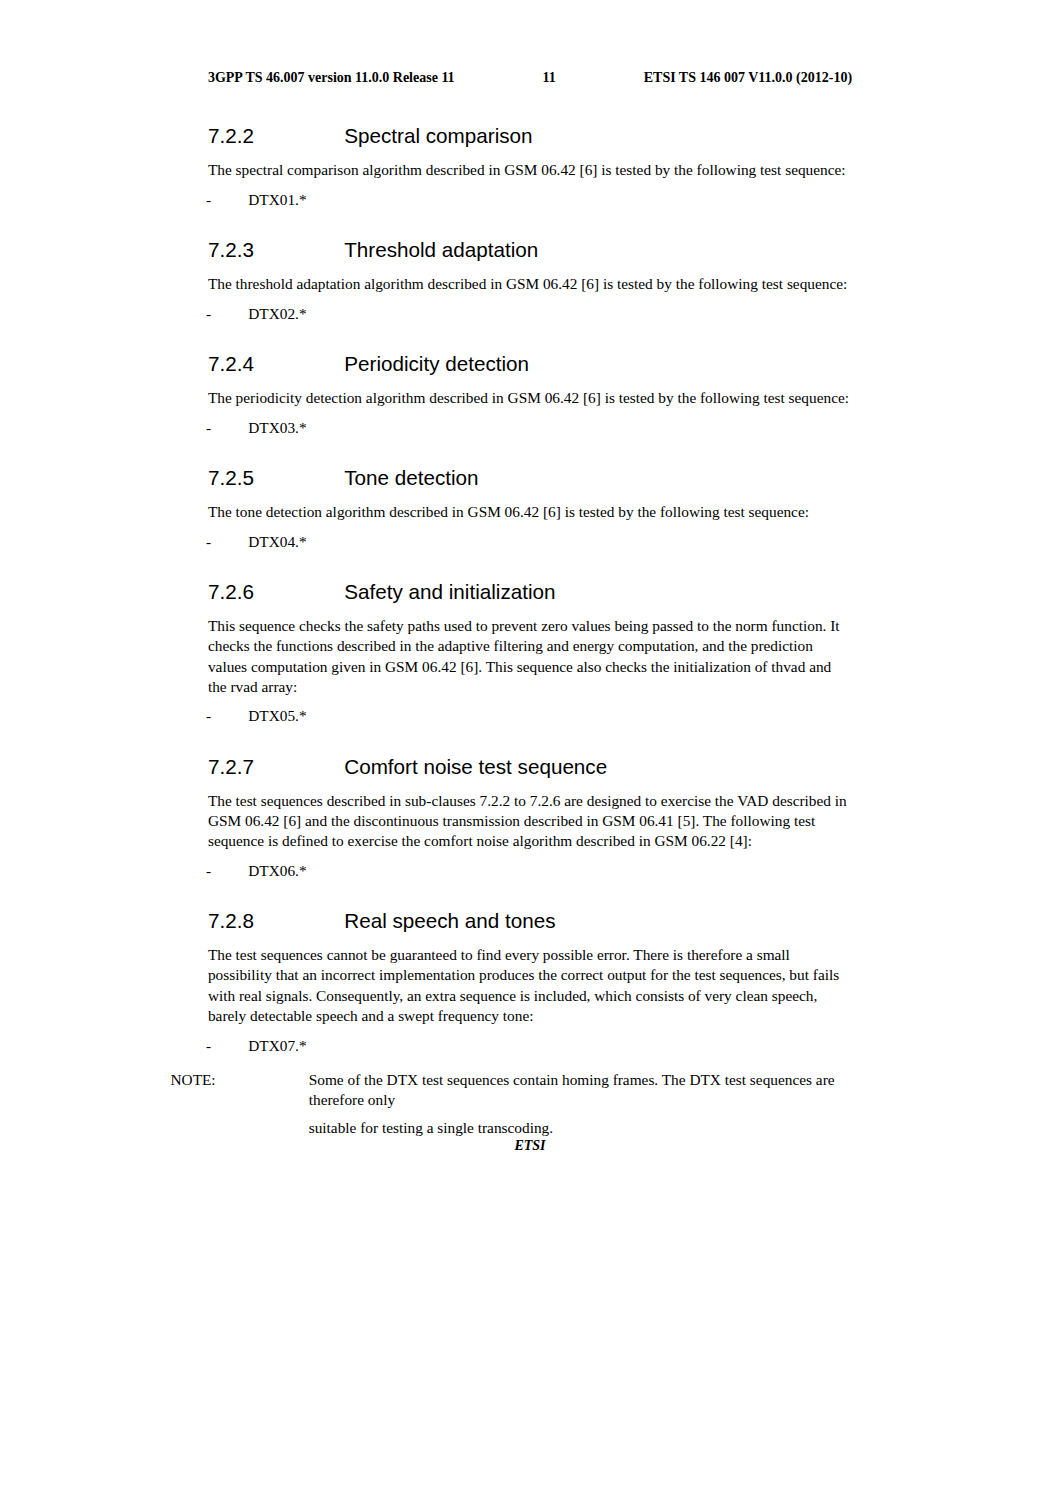3GPP TS 46.007 version 11.0.0 Release 11 11 ETSI TS 146 007 V11.0.0 (2012-10)
7.2.2 Spectral comparison
The spectral comparison algorithm described in GSM 06.42 [6] is tested by the following test sequence:
-DTX01.*
7.2.3 Threshold adaptation
The threshold adaptation algorithm described in GSM 06.42 [6] is tested by the following test sequence:
-DTX02.*
7.2.4 Periodicity detection
The periodicity detection algorithm described in GSM 06.42 [6] is tested by the following test sequence:
-DTX03.*
7.2.5 Tone detection
The tone detection algorithm described in GSM 06.42 [6] is tested by the following test sequence:
-DTX04.*
7.2.6 Safety and initialization
This sequence checks the safety paths used to prevent zero values being passed to the norm function. It checks the functions described in the adaptive filtering and energy computation, and the prediction values computation given in GSM 06.42 [6]. This sequence also checks the initialization of thvad and the rvad array:
-DTX05.*
7.2.7 Comfort noise test sequence
The test sequences described in sub-clauses 7.2.2 to 7.2.6 are designed to exercise the VAD described in GSM 06.42 [6] and the discontinuous transmission described in GSM 06.41 [5]. The following test sequence is defined to exercise the comfort noise algorithm described in GSM 06.22 [4]:
-DTX06.*
7.2.8 Real speech and tones
The test sequences cannot be guaranteed to find every possible error. There is therefore a small possibility that an incorrect implementation produces the correct output for the test sequences, but fails with real signals. Consequently, an extra sequence is included, which consists of very clean speech, barely detectable speech and a swept frequency tone:
-DTX07.*
NOTE: Some of the DTX test sequences contain homing frames. The DTX test sequences are therefore only
suitable for testing a single transcoding.
ETSI